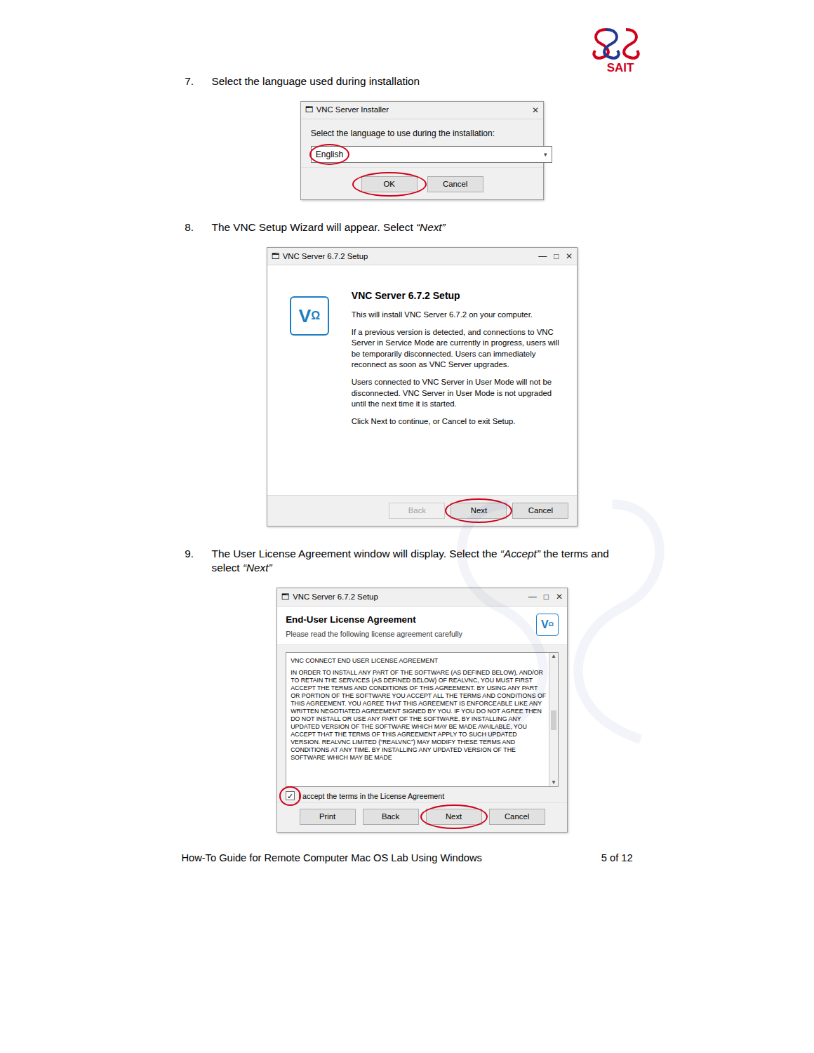SAIT
Select the language used during installation
🗔 VNC Server Installer
✕
Select the language to use during the installation:
English ▾
OK
Cancel
The VNC Setup Wizard will appear. Select “Next”
🗔 VNC Server 6.7.2 Setup
—□✕
VΩ
VNC Server 6.7.2 Setup
This will install VNC Server 6.7.2 on your computer.
If a previous version is detected, and connections to VNC Server in Service Mode are currently in progress, users will be temporarily disconnected. Users can immediately reconnect as soon as VNC Server upgrades.
Users connected to VNC Server in User Mode will not be disconnected. VNC Server in User Mode is not upgraded until the next time it is started.
Click Next to continue, or Cancel to exit Setup.
Back
Next
Cancel
The User License Agreement window will display. Select the “Accept” the terms and select “Next”
🗔 VNC Server 6.7.2 Setup
—□✕
End-User License Agreement
Please read the following license agreement carefully
VΩ
▲
▼
VNC CONNECT END USER LICENSE AGREEMENT
IN ORDER TO INSTALL ANY PART OF THE SOFTWARE (AS DEFINED BELOW), AND/OR TO RETAIN THE SERVICES (AS DEFINED BELOW) OF REALVNC, YOU MUST FIRST ACCEPT THE TERMS AND CONDITIONS OF THIS AGREEMENT. BY USING ANY PART OR PORTION OF THE SOFTWARE YOU ACCEPT ALL THE TERMS AND CONDITIONS OF THIS AGREEMENT. YOU AGREE THAT THIS AGREEMENT IS ENFORCEABLE LIKE ANY WRITTEN NEGOTIATED AGREEMENT SIGNED BY YOU. IF YOU DO NOT AGREE THEN DO NOT INSTALL OR USE ANY PART OF THE SOFTWARE. BY INSTALLING ANY UPDATED VERSION OF THE SOFTWARE WHICH MAY BE MADE AVAILABLE, YOU ACCEPT THAT THE TERMS OF THIS AGREEMENT APPLY TO SUCH UPDATED VERSION. REALVNC LIMITED (“REALVNC”) MAY MODIFY THESE TERMS AND CONDITIONS AT ANY TIME. BY INSTALLING ANY UPDATED VERSION OF THE SOFTWARE WHICH MAY BE MADE
✓ I accept the terms in the License Agreement
Print
Back
Next
Cancel
How-To Guide for Remote Computer Mac OS Lab Using Windows 5 of 12